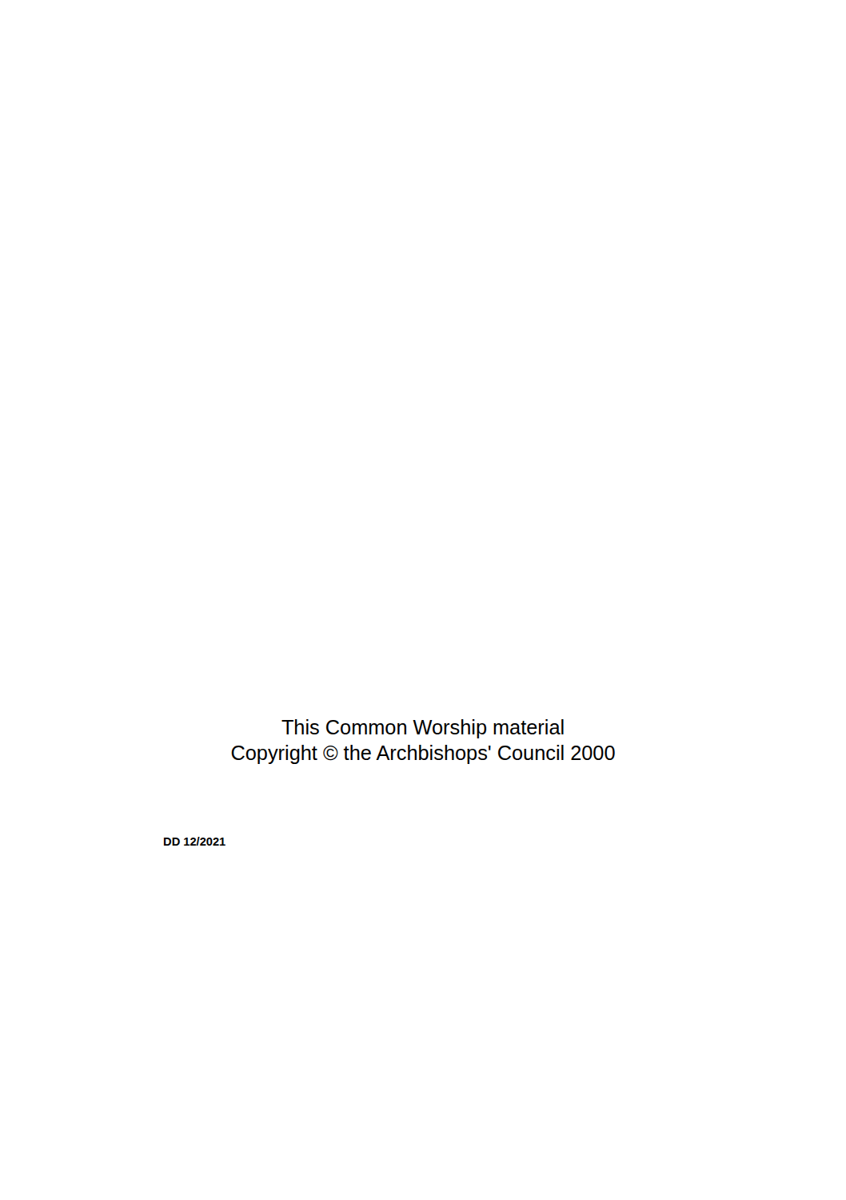This Common Worship material
Copyright © the Archbishops' Council 2000
DD 12/2021